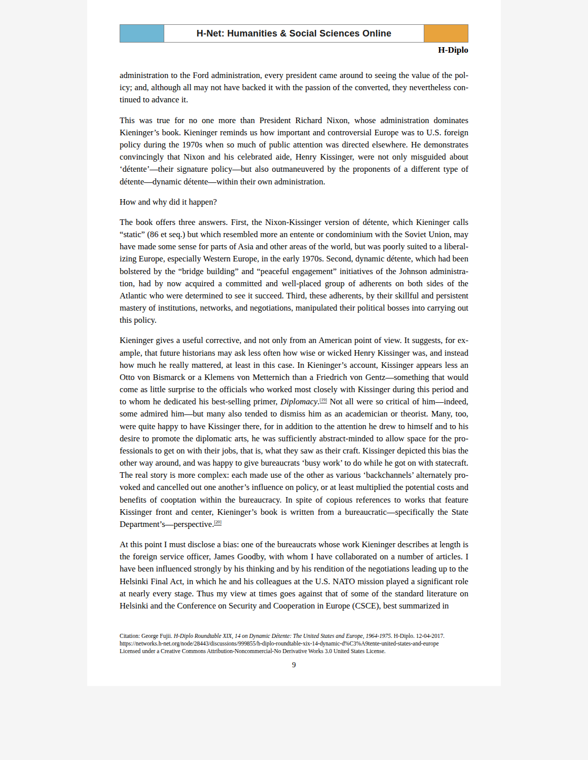H-Net: Humanities & Social Sciences Online
H-Diplo
administration to the Ford administration, every president came around to seeing the value of the policy; and, although all may not have backed it with the passion of the converted, they nevertheless continued to advance it.
This was true for no one more than President Richard Nixon, whose administration dominates Kieninger’s book. Kieninger reminds us how important and controversial Europe was to U.S. foreign policy during the 1970s when so much of public attention was directed elsewhere. He demonstrates convincingly that Nixon and his celebrated aide, Henry Kissinger, were not only misguided about ‘détente’—their signature policy—but also outmaneuvered by the proponents of a different type of détente—dynamic détente—within their own administration.
How and why did it happen?
The book offers three answers. First, the Nixon-Kissinger version of détente, which Kieninger calls “static” (86 et seq.) but which resembled more an entente or condominium with the Soviet Union, may have made some sense for parts of Asia and other areas of the world, but was poorly suited to a liberalizing Europe, especially Western Europe, in the early 1970s. Second, dynamic détente, which had been bolstered by the “bridge building” and “peaceful engagement” initiatives of the Johnson administration, had by now acquired a committed and well-placed group of adherents on both sides of the Atlantic who were determined to see it succeed. Third, these adherents, by their skillful and persistent mastery of institutions, networks, and negotiations, manipulated their political bosses into carrying out this policy.
Kieninger gives a useful corrective, and not only from an American point of view. It suggests, for example, that future historians may ask less often how wise or wicked Henry Kissinger was, and instead how much he really mattered, at least in this case. In Kieninger’s account, Kissinger appears less an Otto von Bismarck or a Klemens von Metternich than a Friedrich von Gentz—something that would come as little surprise to the officials who worked most closely with Kissinger during this period and to whom he dedicated his best-selling primer, Diplomacy.[19] Not all were so critical of him—indeed, some admired him—but many also tended to dismiss him as an academician or theorist. Many, too, were quite happy to have Kissinger there, for in addition to the attention he drew to himself and to his desire to promote the diplomatic arts, he was sufficiently abstract-minded to allow space for the professionals to get on with their jobs, that is, what they saw as their craft. Kissinger depicted this bias the other way around, and was happy to give bureaucrats ‘busy work’ to do while he got on with statecraft. The real story is more complex: each made use of the other as various ‘backchannels’ alternately provoked and cancelled out one another’s influence on policy, or at least multiplied the potential costs and benefits of cooptation within the bureaucracy. In spite of copious references to works that feature Kissinger front and center, Kieninger’s book is written from a bureaucratic—specifically the State Department’s—perspective.[20]
At this point I must disclose a bias: one of the bureaucrats whose work Kieninger describes at length is the foreign service officer, James Goodby, with whom I have collaborated on a number of articles. I have been influenced strongly by his thinking and by his rendition of the negotiations leading up to the Helsinki Final Act, in which he and his colleagues at the U.S. NATO mission played a significant role at nearly every stage. Thus my view at times goes against that of some of the standard literature on Helsinki and the Conference on Security and Cooperation in Europe (CSCE), best summarized in
Citation: George Fujii. H-Diplo Roundtable XIX, 14 on Dynamic Détente: The United States and Europe, 1964-1975. H-Diplo. 12-04-2017.
https://networks.h-net.org/node/28443/discussions/999855/h-diplo-roundtable-xix-14-dynamic-d%C3%A9tente-united-states-and-europe
Licensed under a Creative Commons Attribution-Noncommercial-No Derivative Works 3.0 United States License.
9